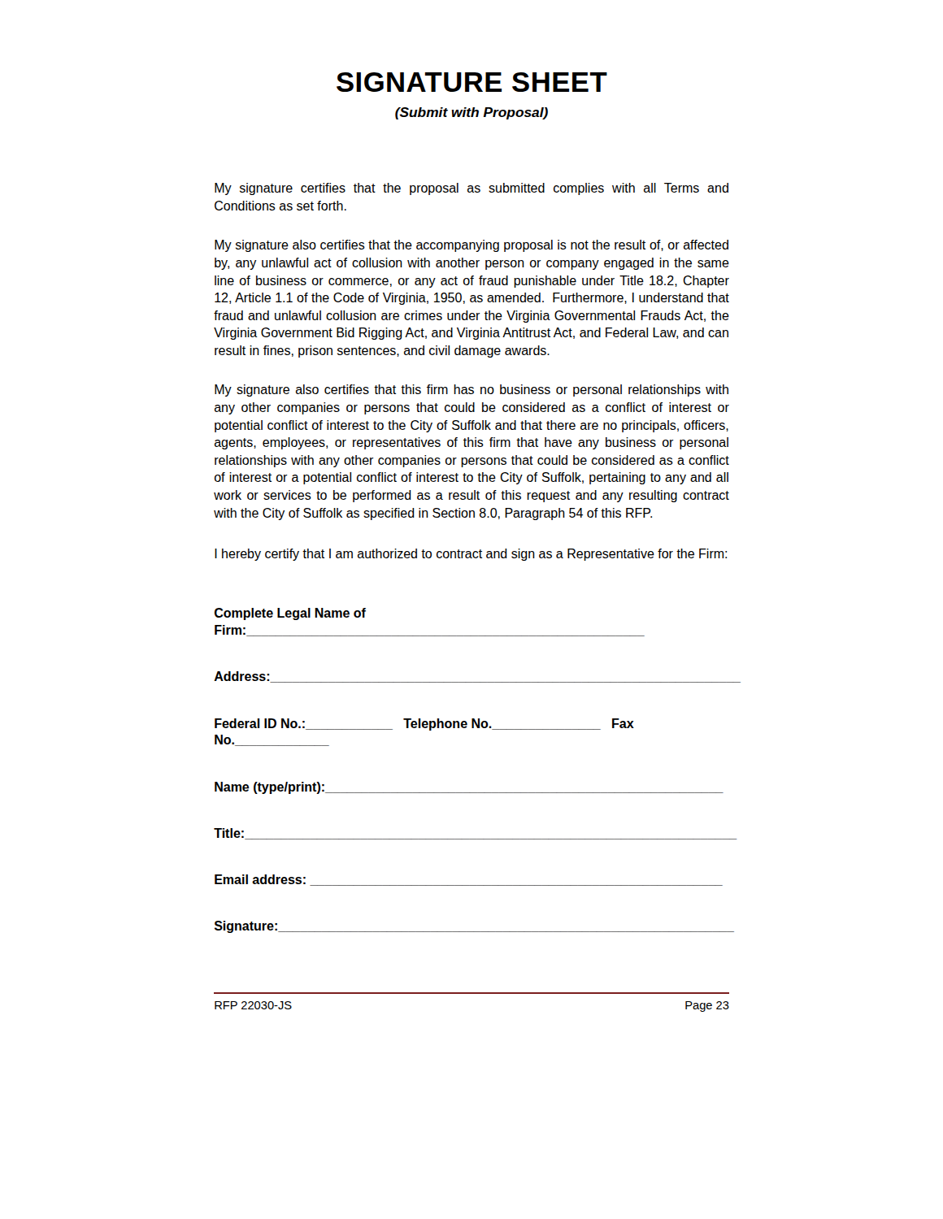SIGNATURE SHEET
(Submit with Proposal)
My signature certifies that the proposal as submitted complies with all Terms and Conditions as set forth.
My signature also certifies that the accompanying proposal is not the result of, or affected by, any unlawful act of collusion with another person or company engaged in the same line of business or commerce, or any act of fraud punishable under Title 18.2, Chapter 12, Article 1.1 of the Code of Virginia, 1950, as amended. Furthermore, I understand that fraud and unlawful collusion are crimes under the Virginia Governmental Frauds Act, the Virginia Government Bid Rigging Act, and Virginia Antitrust Act, and Federal Law, and can result in fines, prison sentences, and civil damage awards.
My signature also certifies that this firm has no business or personal relationships with any other companies or persons that could be considered as a conflict of interest or potential conflict of interest to the City of Suffolk and that there are no principals, officers, agents, employees, or representatives of this firm that have any business or personal relationships with any other companies or persons that could be considered as a conflict of interest or a potential conflict of interest to the City of Suffolk, pertaining to any and all work or services to be performed as a result of this request and any resulting contract with the City of Suffolk as specified in Section 8.0, Paragraph 54 of this RFP.
I hereby certify that I am authorized to contract and sign as a Representative for the Firm:
Complete Legal Name of Firm:_______________________________________________________
Address:_________________________________________________________________
Federal ID No.:____________ Telephone No._______________ Fax No._____________
Name (type/print):_______________________________________________________
Title:____________________________________________________________________
Email address: _________________________________________________________
Signature:_______________________________________________________________
RFP 22030-JS Page 23